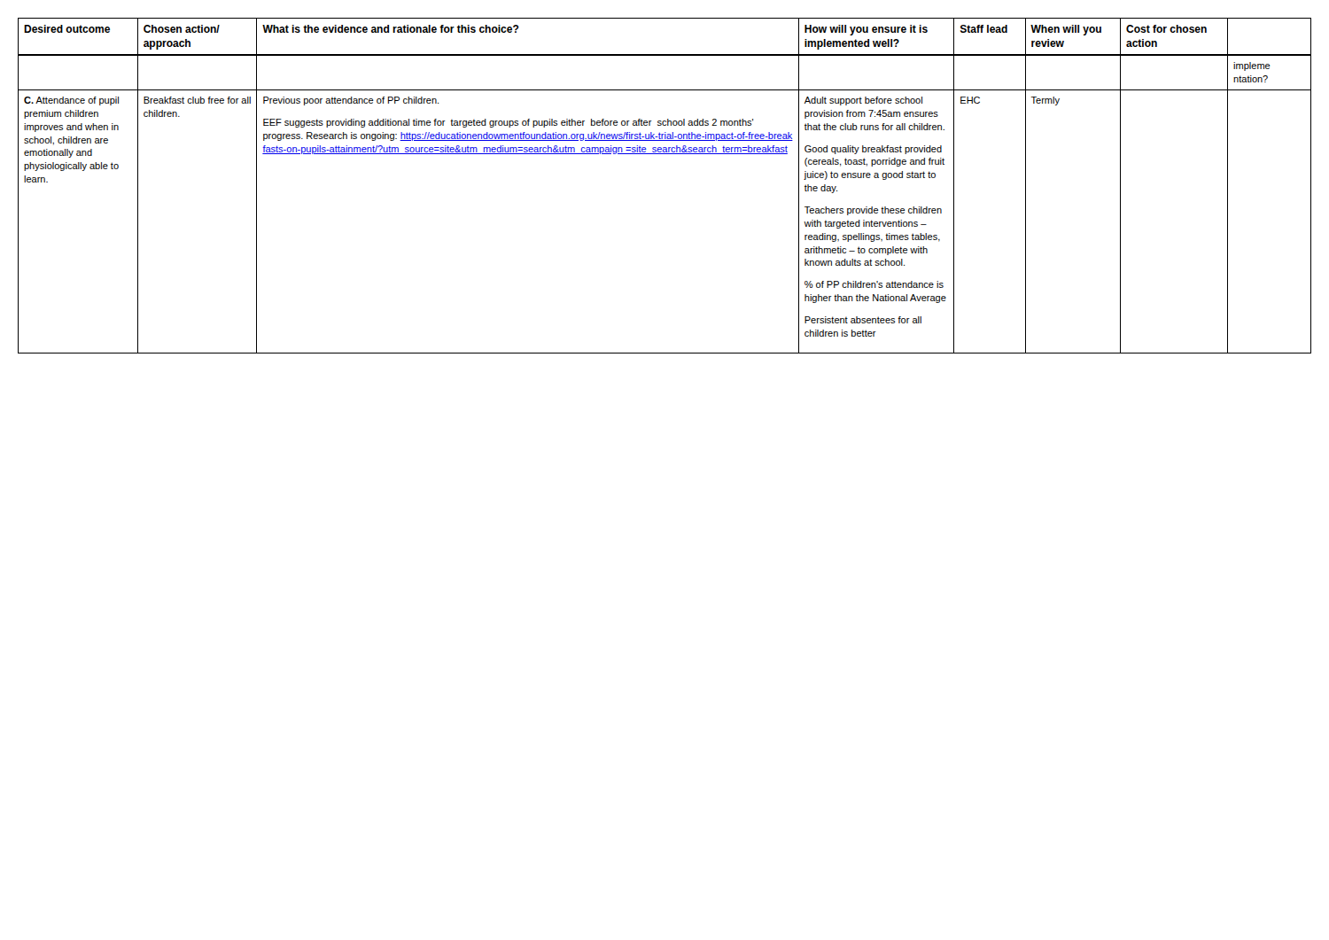| Desired outcome | Chosen action/ approach | What is the evidence and rationale for this choice? | How will you ensure it is implemented well? | Staff lead | When will you review | Cost for chosen action | |
| --- | --- | --- | --- | --- | --- | --- | --- |
| | | | | | | | impleme ntation? |
| C. Attendance of pupil premium children improves and when in school, children are emotionally and physiologically able to learn. | Breakfast club free for all children. | Previous poor attendance of PP children. EEF suggests providing additional time for targeted groups of pupils either before or after school adds 2 months' progress. Research is ongoing: https://educationendowmentfoundation.org.uk/news/first-uk-trial-onthe-impact-of-free-breakfasts-on-pupils-attainment/?utm_source=site&utm_medium=search&utm_campaign =site_search&search_term=breakfast | Adult support before school provision from 7:45am ensures that the club runs for all children. Good quality breakfast provided (cereals, toast, porridge and fruit juice) to ensure a good start to the day. Teachers provide these children with targeted interventions – reading, spellings, times tables, arithmetic – to complete with known adults at school. % of PP children's attendance is higher than the National Average Persistent absentees for all children is better | EHC | Termly | | |